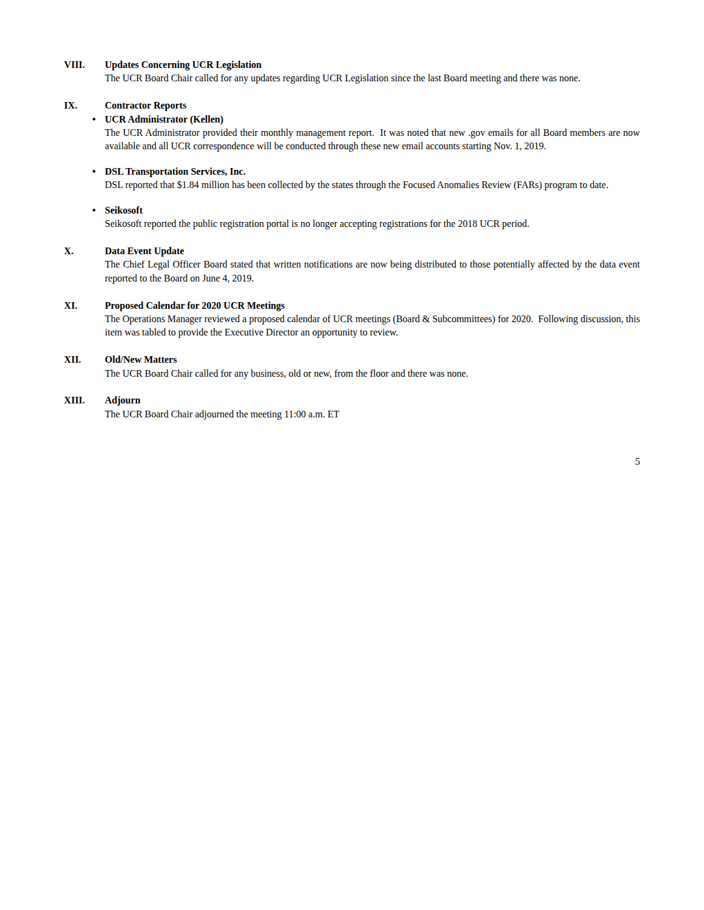VIII. Updates Concerning UCR Legislation
The UCR Board Chair called for any updates regarding UCR Legislation since the last Board meeting and there was none.
IX. Contractor Reports
UCR Administrator (Kellen)
The UCR Administrator provided their monthly management report. It was noted that new .gov emails for all Board members are now available and all UCR correspondence will be conducted through these new email accounts starting Nov. 1, 2019.
DSL Transportation Services, Inc.
DSL reported that $1.84 million has been collected by the states through the Focused Anomalies Review (FARs) program to date.
Seikosoft
Seikosoft reported the public registration portal is no longer accepting registrations for the 2018 UCR period.
X. Data Event Update
The Chief Legal Officer Board stated that written notifications are now being distributed to those potentially affected by the data event reported to the Board on June 4, 2019.
XI. Proposed Calendar for 2020 UCR Meetings
The Operations Manager reviewed a proposed calendar of UCR meetings (Board & Subcommittees) for 2020. Following discussion, this item was tabled to provide the Executive Director an opportunity to review.
XII. Old/New Matters
The UCR Board Chair called for any business, old or new, from the floor and there was none.
XIII. Adjourn
The UCR Board Chair adjourned the meeting 11:00 a.m. ET
5